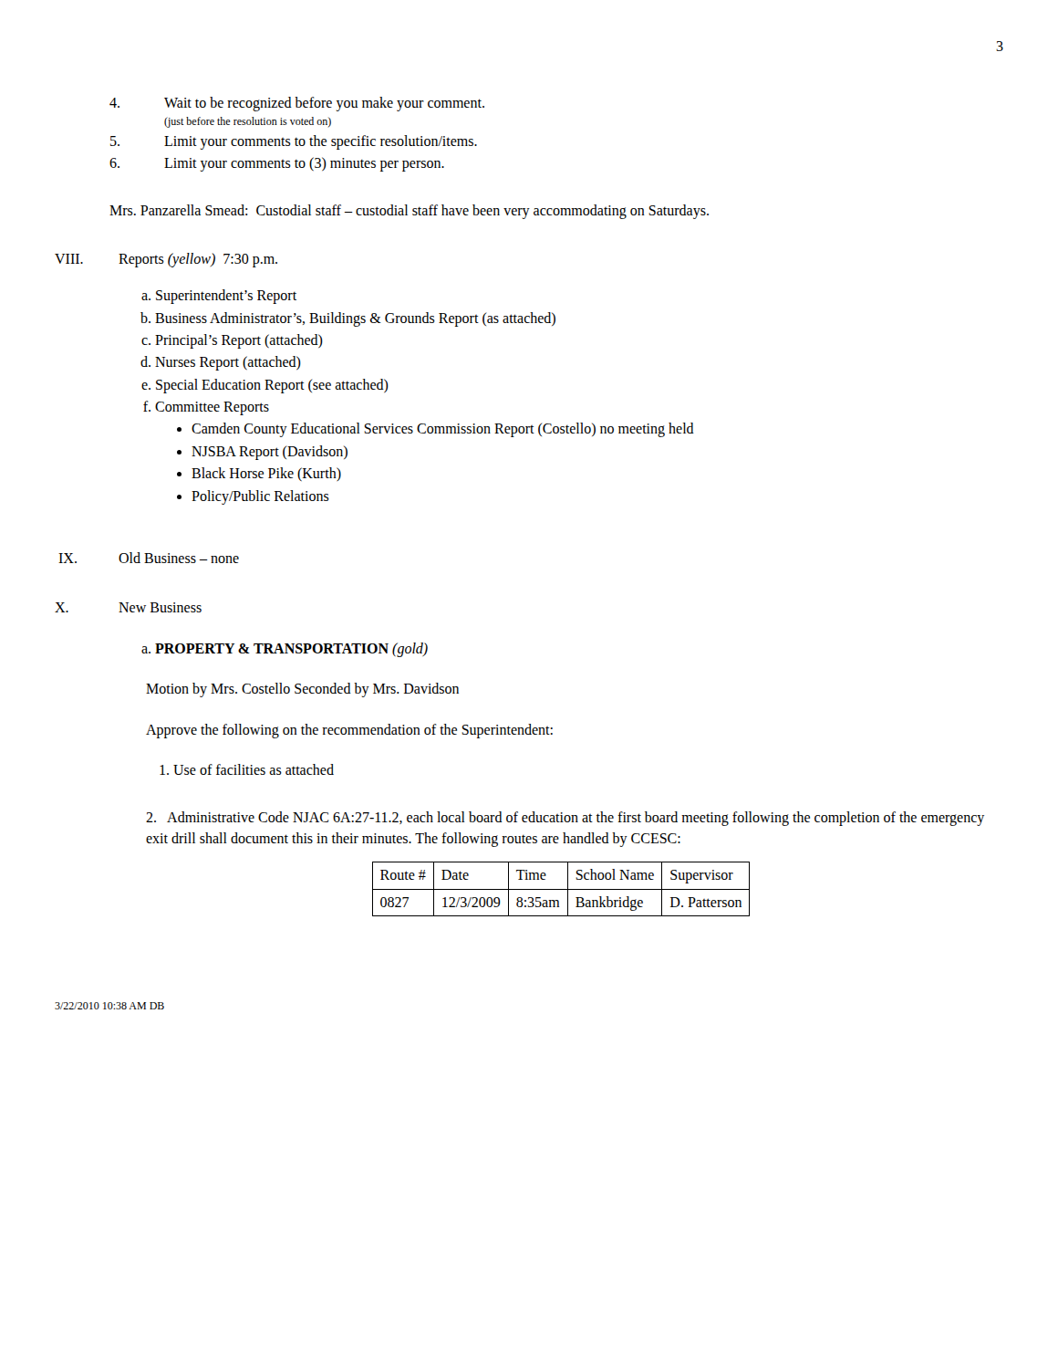3
4.
Wait to be recognized before you make your comment. (just before the resolution is voted on)
5.
Limit your comments to the specific resolution/items.
6.
Limit your comments to (3) minutes per person.
Mrs. Panzarella Smead: Custodial staff – custodial staff have been very accommodating on Saturdays.
VIII.
Reports (yellow) 7:30 p.m.
Superintendent’s Report
Business Administrator’s, Buildings & Grounds Report (as attached)
Principal’s Report (attached)
Nurses Report (attached)
Special Education Report (see attached)
Committee Reports
Camden County Educational Services Commission Report (Costello) no meeting held
NJSBA Report (Davidson)
Black Horse Pike (Kurth)
Policy/Public Relations
IX.
Old Business – none
X.
New Business
PROPERTY & TRANSPORTATION (gold)
Motion by Mrs. Costello Seconded by Mrs. Davidson
Approve the following on the recommendation of the Superintendent:
Use of facilities as attached
2. Administrative Code NJAC 6A:27-11.2, each local board of education at the first board meeting following the completion of the emergency exit drill shall document this in their minutes. The following routes are handled by CCESC:
| Route # | Date | Time | School Name | Supervisor |
| 0827 | 12/3/2009 | 8:35am | Bankbridge | D. Patterson |
3/22/2010 10:38 AM DB